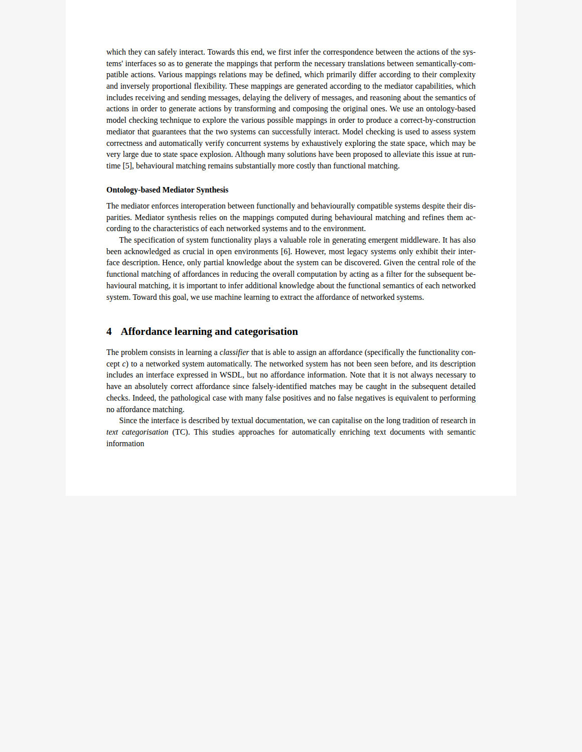which they can safely interact. Towards this end, we first infer the correspondence between the actions of the systems' interfaces so as to generate the mappings that perform the necessary translations between semantically-compatible actions. Various mappings relations may be defined, which primarily differ according to their complexity and inversely proportional flexibility. These mappings are generated according to the mediator capabilities, which includes receiving and sending messages, delaying the delivery of messages, and reasoning about the semantics of actions in order to generate actions by transforming and composing the original ones. We use an ontology-based model checking technique to explore the various possible mappings in order to produce a correct-by-construction mediator that guarantees that the two systems can successfully interact. Model checking is used to assess system correctness and automatically verify concurrent systems by exhaustively exploring the state space, which may be very large due to state space explosion. Although many solutions have been proposed to alleviate this issue at runtime [5], behavioural matching remains substantially more costly than functional matching.
Ontology-based Mediator Synthesis
The mediator enforces interoperation between functionally and behaviourally compatible systems despite their disparities. Mediator synthesis relies on the mappings computed during behavioural matching and refines them according to the characteristics of each networked systems and to the environment.
The specification of system functionality plays a valuable role in generating emergent middleware. It has also been acknowledged as crucial in open environments [6]. However, most legacy systems only exhibit their interface description. Hence, only partial knowledge about the system can be discovered. Given the central role of the functional matching of affordances in reducing the overall computation by acting as a filter for the subsequent behavioural matching, it is important to infer additional knowledge about the functional semantics of each networked system. Toward this goal, we use machine learning to extract the affordance of networked systems.
4 Affordance learning and categorisation
The problem consists in learning a classifier that is able to assign an affordance (specifically the functionality concept c) to a networked system automatically. The networked system has not been seen before, and its description includes an interface expressed in WSDL, but no affordance information. Note that it is not always necessary to have an absolutely correct affordance since falsely-identified matches may be caught in the subsequent detailed checks. Indeed, the pathological case with many false positives and no false negatives is equivalent to performing no affordance matching.
Since the interface is described by textual documentation, we can capitalise on the long tradition of research in text categorisation (TC). This studies approaches for automatically enriching text documents with semantic information